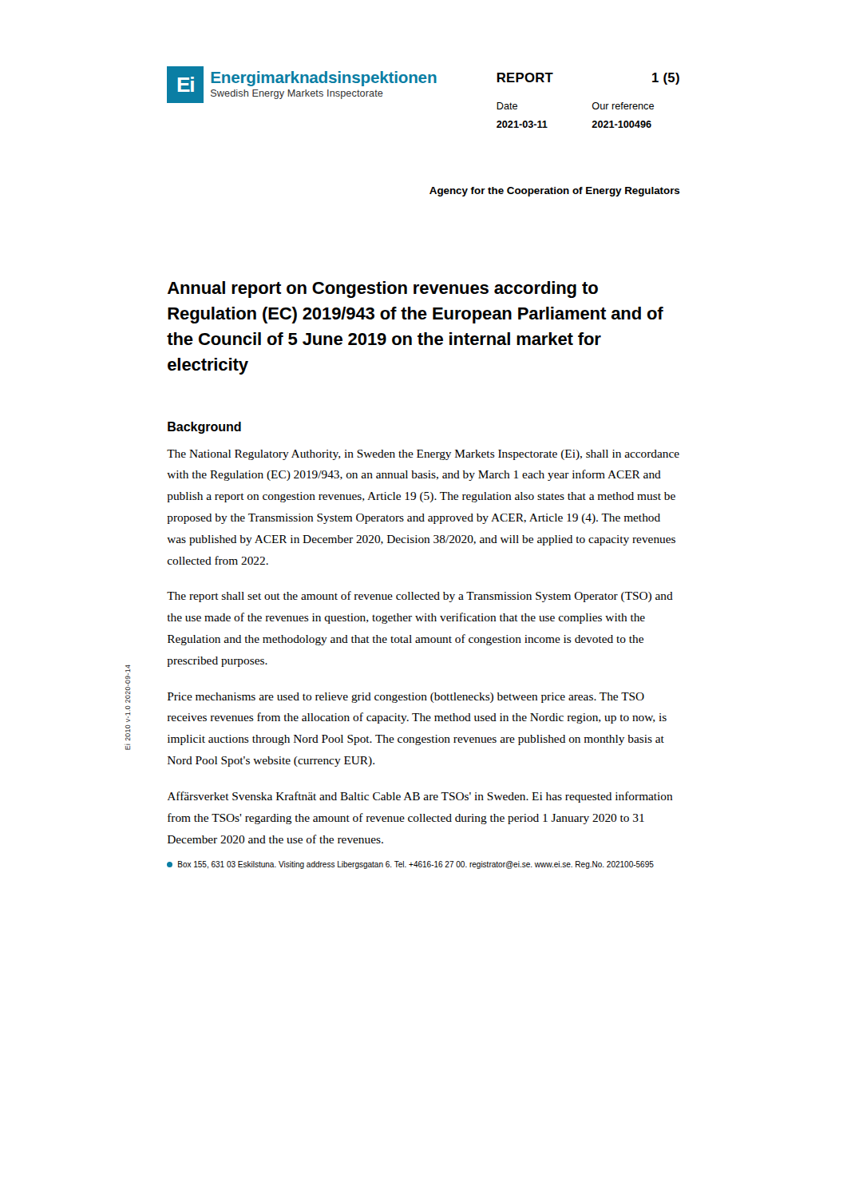Ei
Energimarknadsinspektionen
Swedish Energy Markets Inspectorate
REPORT 1 (5)
| Date | Our reference |
| 2021-03-11 | 2021-100496 |
Agency for the Cooperation of Energy Regulators
Annual report on Congestion revenues according to Regulation (EC) 2019/943 of the European Parliament and of the Council of 5 June 2019 on the internal market for electricity
Background
The National Regulatory Authority, in Sweden the Energy Markets Inspectorate (Ei), shall in accordance with the Regulation (EC) 2019/943, on an annual basis, and by March 1 each year inform ACER and publish a report on congestion revenues, Article 19 (5). The regulation also states that a method must be proposed by the Transmission System Operators and approved by ACER, Article 19 (4). The method was published by ACER in December 2020, Decision 38/2020, and will be applied to capacity revenues collected from 2022.
The report shall set out the amount of revenue collected by a Transmission System Operator (TSO) and the use made of the revenues in question, together with verification that the use complies with the Regulation and the methodology and that the total amount of congestion income is devoted to the prescribed purposes.
Price mechanisms are used to relieve grid congestion (bottlenecks) between price areas. The TSO receives revenues from the allocation of capacity. The method used in the Nordic region, up to now, is implicit auctions through Nord Pool Spot. The congestion revenues are published on monthly basis at Nord Pool Spot's website (currency EUR).
Affärsverket Svenska Kraftnät and Baltic Cable AB are TSOs' in Sweden. Ei has requested information from the TSOs' regarding the amount of revenue collected during the period 1 January 2020 to 31 December 2020 and the use of the revenues.
Ei 2010 v-1.0 2020-09-14
Box 155, 631 03 Eskilstuna. Visiting address Libergsgatan 6. Tel. +4616-16 27 00. registrator@ei.se. www.ei.se. Reg.No. 202100-5695